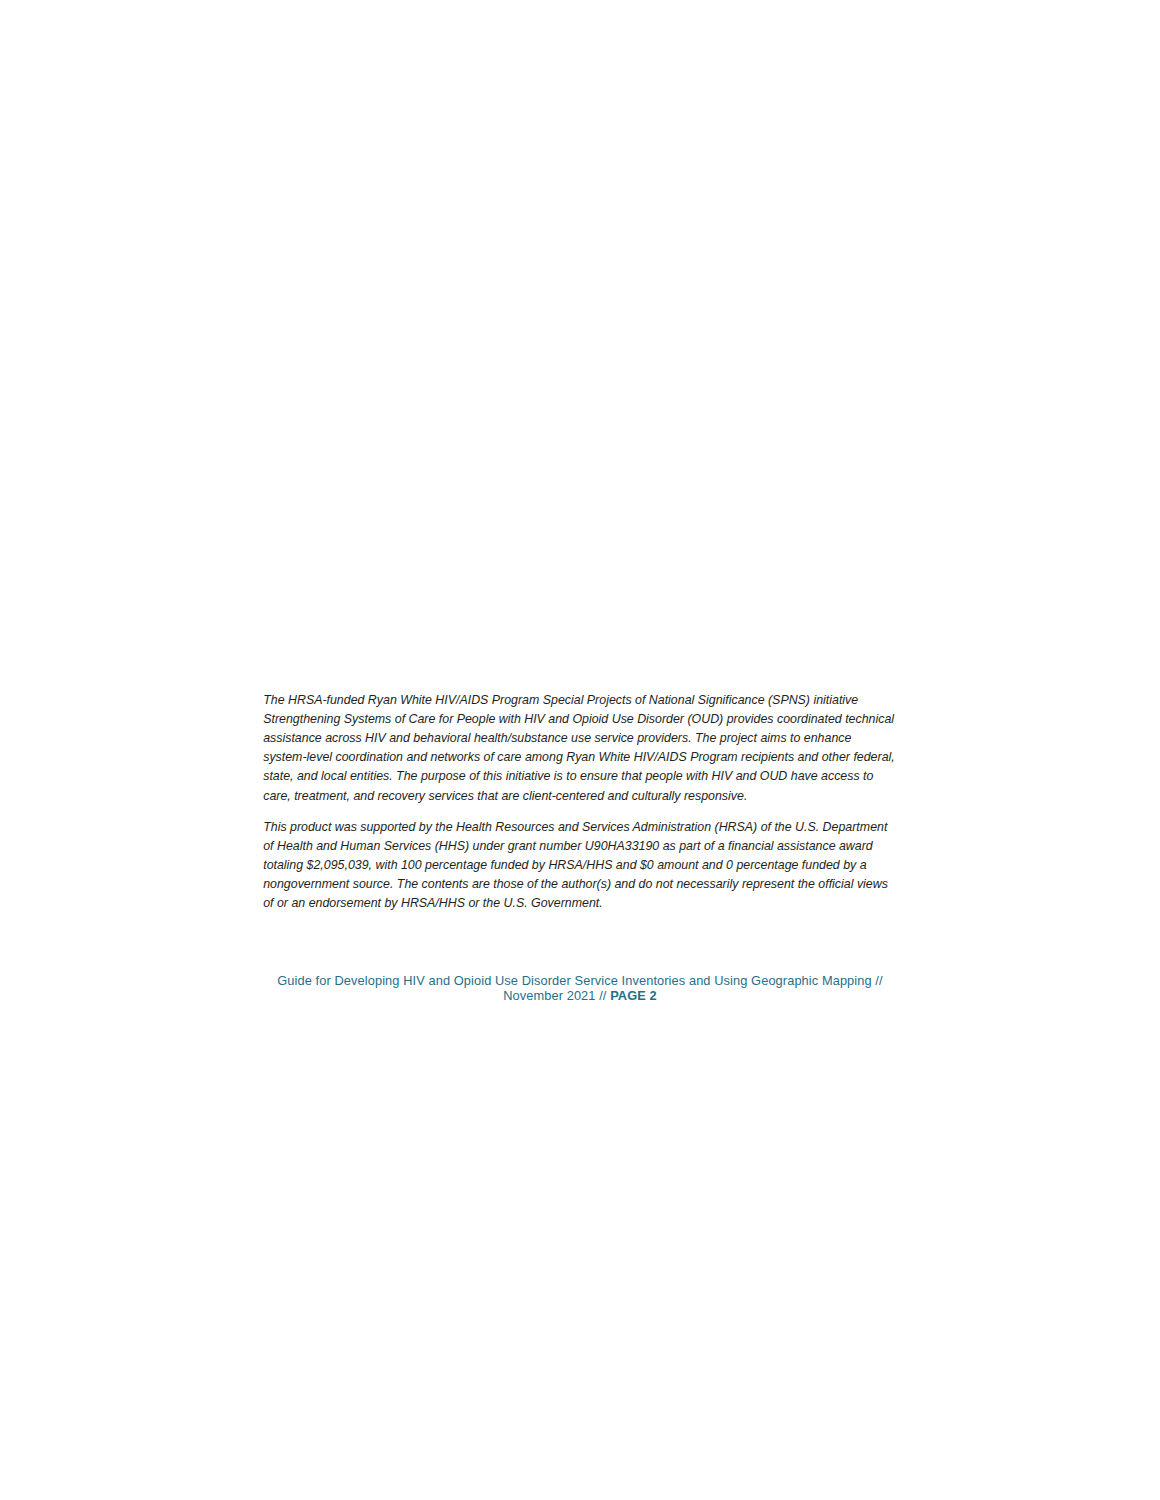The HRSA-funded Ryan White HIV/AIDS Program Special Projects of National Significance (SPNS) initiative Strengthening Systems of Care for People with HIV and Opioid Use Disorder (OUD) provides coordinated technical assistance across HIV and behavioral health/substance use service providers. The project aims to enhance system-level coordination and networks of care among Ryan White HIV/AIDS Program recipients and other federal, state, and local entities. The purpose of this initiative is to ensure that people with HIV and OUD have access to care, treatment, and recovery services that are client-centered and culturally responsive.
This product was supported by the Health Resources and Services Administration (HRSA) of the U.S. Department of Health and Human Services (HHS) under grant number U90HA33190 as part of a financial assistance award totaling $2,095,039, with 100 percentage funded by HRSA/HHS and $0 amount and 0 percentage funded by a nongovernment source. The contents are those of the author(s) and do not necessarily represent the official views of or an endorsement by HRSA/HHS or the U.S. Government.
Guide for Developing HIV and Opioid Use Disorder Service Inventories and Using Geographic Mapping // November 2021 // PAGE 2